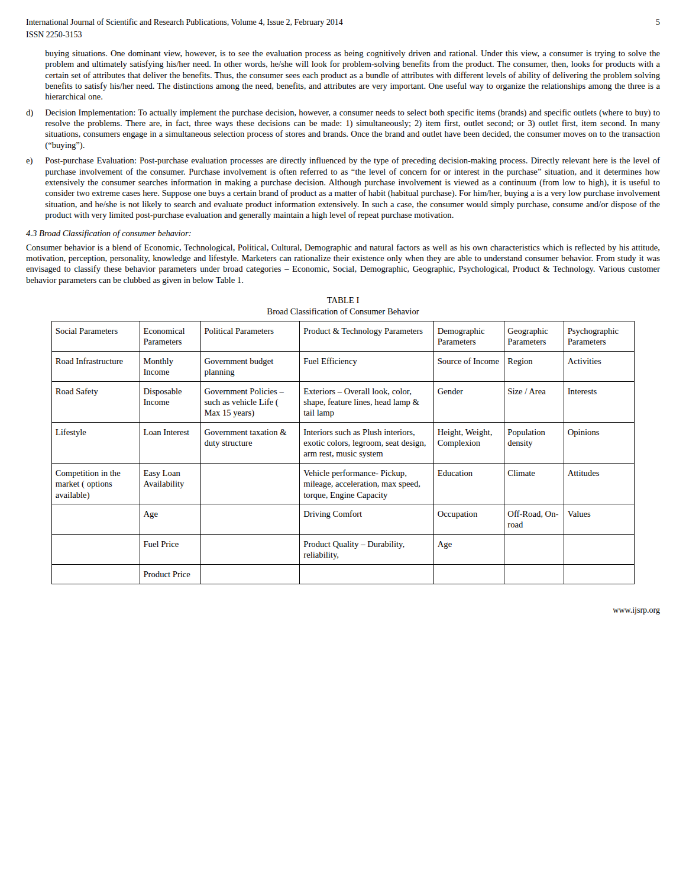International Journal of Scientific and Research Publications, Volume 4, Issue 2, February 2014
5
ISSN 2250-3153
buying situations. One dominant view, however, is to see the evaluation process as being cognitively driven and rational. Under this view, a consumer is trying to solve the problem and ultimately satisfying his/her need. In other words, he/she will look for problem-solving benefits from the product. The consumer, then, looks for products with a certain set of attributes that deliver the benefits. Thus, the consumer sees each product as a bundle of attributes with different levels of ability of delivering the problem solving benefits to satisfy his/her need. The distinctions among the need, benefits, and attributes are very important. One useful way to organize the relationships among the three is a hierarchical one.
d) Decision Implementation: To actually implement the purchase decision, however, a consumer needs to select both specific items (brands) and specific outlets (where to buy) to resolve the problems. There are, in fact, three ways these decisions can be made: 1) simultaneously; 2) item first, outlet second; or 3) outlet first, item second. In many situations, consumers engage in a simultaneous selection process of stores and brands. Once the brand and outlet have been decided, the consumer moves on to the transaction (“buying”).
e) Post-purchase Evaluation: Post-purchase evaluation processes are directly influenced by the type of preceding decision-making process. Directly relevant here is the level of purchase involvement of the consumer. Purchase involvement is often referred to as “the level of concern for or interest in the purchase” situation, and it determines how extensively the consumer searches information in making a purchase decision. Although purchase involvement is viewed as a continuum (from low to high), it is useful to consider two extreme cases here. Suppose one buys a certain brand of product as a matter of habit (habitual purchase). For him/her, buying a is a very low purchase involvement situation, and he/she is not likely to search and evaluate product information extensively. In such a case, the consumer would simply purchase, consume and/or dispose of the product with very limited post-purchase evaluation and generally maintain a high level of repeat purchase motivation.
4.3 Broad Classification of consumer behavior:
Consumer behavior is a blend of Economic, Technological, Political, Cultural, Demographic and natural factors as well as his own characteristics which is reflected by his attitude, motivation, perception, personality, knowledge and lifestyle. Marketers can rationalize their existence only when they are able to understand consumer behavior. From study it was envisaged to classify these behavior parameters under broad categories – Economic, Social, Demographic, Geographic, Psychological, Product & Technology. Various customer behavior parameters can be clubbed as given in below Table 1.
TABLE I
Broad Classification of Consumer Behavior
| Social Parameters | Economical Parameters | Political Parameters | Product & Technology Parameters | Demographic Parameters | Geographic Parameters | Psychographic Parameters |
| --- | --- | --- | --- | --- | --- | --- |
| Road Infrastructure | Monthly Income | Government budget planning | Fuel Efficiency | Source of Income | Region | Activities |
| Road Safety | Disposable Income | Government Policies – such as vehicle Life ( Max 15 years) | Exteriors – Overall look, color, shape, feature lines, head lamp & tail lamp | Gender | Size / Area | Interests |
| Lifestyle | Loan Interest | Government taxation & duty structure | Interiors such as Plush interiors, exotic colors, legroom, seat design, arm rest, music system | Height, Weight, Complexion | Population density | Opinions |
| Competition in the market ( options available) | Easy Loan Availability | | Vehicle performance- Pickup, mileage, acceleration, max speed, torque, Engine Capacity | Education | Climate | Attitudes |
| | Age | | Driving Comfort | Occupation | Off-Road, On-road | Values |
| | Fuel Price | | Product Quality – Durability, reliability, | Age | | |
| | Product Price | | | | | |
www.ijsrp.org